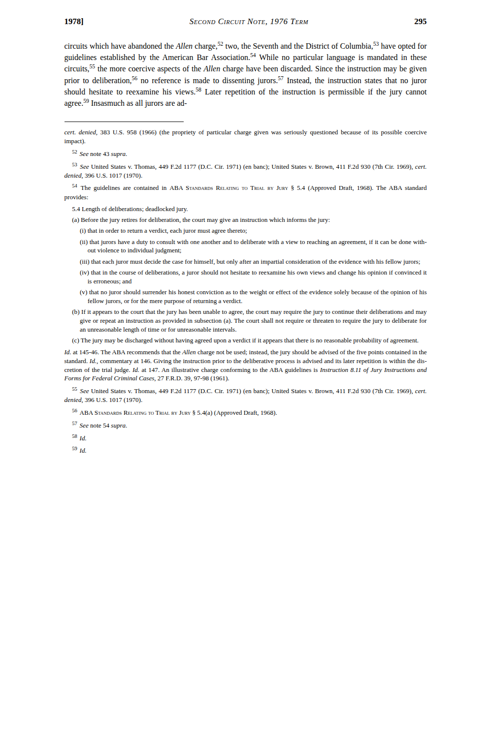1978]
Second Circuit Note, 1976 Term
295
circuits which have abandoned the Allen charge,52 two, the Seventh and the District of Columbia,53 have opted for guidelines established by the American Bar Association.54 While no particular language is mandated in these circuits,55 the more coercive aspects of the Allen charge have been discarded. Since the instruction may be given prior to deliberation,56 no reference is made to dissenting jurors.57 Instead, the instruction states that no juror should hesitate to reexamine his views.58 Later repetition of the instruction is permissible if the jury cannot agree.59 Insasmuch as all jurors are ad-
cert. denied, 383 U.S. 958 (1966) (the propriety of particular charge given was seriously questioned because of its possible coercive impact).
52 See note 43 supra.
53 See United States v. Thomas, 449 F.2d 1177 (D.C. Cir. 1971) (en banc); United States v. Brown, 411 F.2d 930 (7th Cir. 1969), cert. denied, 396 U.S. 1017 (1970).
54 The guidelines are contained in ABA Standards Relating to Trial by Jury § 5.4 (Approved Draft, 1968). The ABA standard provides:
5.4 Length of deliberations; deadlocked jury.
(a) Before the jury retires for deliberation, the court may give an instruction which informs the jury:
(i) that in order to return a verdict, each juror must agree thereto;
(ii) that jurors have a duty to consult with one another and to deliberate with a view to reaching an agreement, if it can be done without violence to individual judgment;
(iii) that each juror must decide the case for himself, but only after an impartial consideration of the evidence with his fellow jurors;
(iv) that in the course of deliberations, a juror should not hesitate to reexamine his own views and change his opinion if convinced it is erroneous; and
(v) that no juror should surrender his honest conviction as to the weight or effect of the evidence solely because of the opinion of his fellow jurors, or for the mere purpose of returning a verdict.
(b) If it appears to the court that the jury has been unable to agree, the court may require the jury to continue their deliberations and may give or repeat an instruction as provided in subsection (a). The court shall not require or threaten to require the jury to deliberate for an unreasonable length of time or for unreasonable intervals.
(c) The jury may be discharged without having agreed upon a verdict if it appears that there is no reasonable probability of agreement.
Id. at 145-46. The ABA recommends that the Allen charge not be used; instead, the jury should be advised of the five points contained in the standard. Id., commentary at 146. Giving the instruction prior to the deliberative process is advised and its later repetition is within the discretion of the trial judge. Id. at 147. An illustrative charge conforming to the ABA guidelines is Instruction 8.11 of Jury Instructions and Forms for Federal Criminal Cases, 27 F.R.D. 39, 97-98 (1961).
55 See United States v. Thomas, 449 F.2d 1177 (D.C. Cir. 1971) (en banc); United States v. Brown, 411 F.2d 930 (7th Cir. 1969), cert. denied, 396 U.S. 1017 (1970).
56 ABA Standards Relating to Trial by Jury § 5.4(a) (Approved Draft, 1968).
57 See note 54 supra.
58 Id.
59 Id.